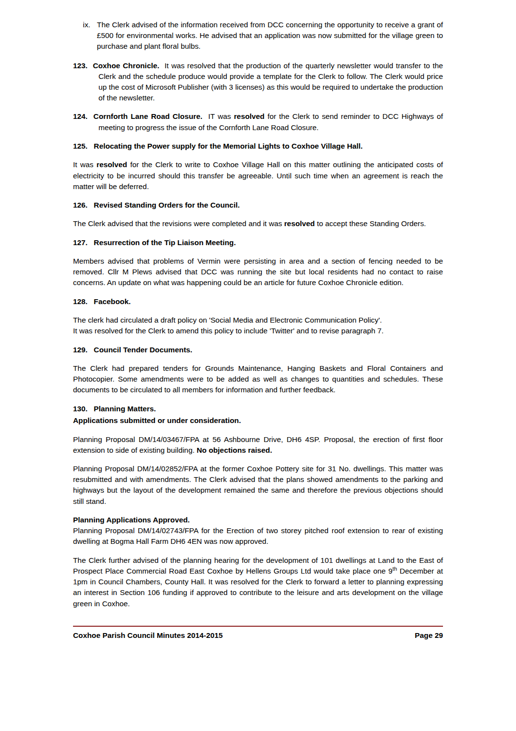The Clerk advised of the information received from DCC concerning the opportunity to receive a grant of £500 for environmental works. He advised that an application was now submitted for the village green to purchase and plant floral bulbs.
123. Coxhoe Chronicle. It was resolved that the production of the quarterly newsletter would transfer to the Clerk and the schedule produce would provide a template for the Clerk to follow. The Clerk would price up the cost of Microsoft Publisher (with 3 licenses) as this would be required to undertake the production of the newsletter.
124. Cornforth Lane Road Closure. IT was resolved for the Clerk to send reminder to DCC Highways of meeting to progress the issue of the Cornforth Lane Road Closure.
125. Relocating the Power supply for the Memorial Lights to Coxhoe Village Hall.
It was resolved for the Clerk to write to Coxhoe Village Hall on this matter outlining the anticipated costs of electricity to be incurred should this transfer be agreeable. Until such time when an agreement is reach the matter will be deferred.
126. Revised Standing Orders for the Council.
The Clerk advised that the revisions were completed and it was resolved to accept these Standing Orders.
127. Resurrection of the Tip Liaison Meeting.
Members advised that problems of Vermin were persisting in area and a section of fencing needed to be removed. Cllr M Plews advised that DCC was running the site but local residents had no contact to raise concerns. An update on what was happening could be an article for future Coxhoe Chronicle edition.
128. Facebook.
The clerk had circulated a draft policy on 'Social Media and Electronic Communication Policy'.
It was resolved for the Clerk to amend this policy to include 'Twitter' and to revise paragraph 7.
129. Council Tender Documents.
The Clerk had prepared tenders for Grounds Maintenance, Hanging Baskets and Floral Containers and Photocopier. Some amendments were to be added as well as changes to quantities and schedules. These documents to be circulated to all members for information and further feedback.
130. Planning Matters.
Applications submitted or under consideration.
Planning Proposal DM/14/03467/FPA at 56 Ashbourne Drive, DH6 4SP. Proposal, the erection of first floor extension to side of existing building. No objections raised.
Planning Proposal DM/14/02852/FPA at the former Coxhoe Pottery site for 31 No. dwellings. This matter was resubmitted and with amendments. The Clerk advised that the plans showed amendments to the parking and highways but the layout of the development remained the same and therefore the previous objections should still stand.
Planning Applications Approved.
Planning Proposal DM/14/02743/FPA for the Erection of two storey pitched roof extension to rear of existing dwelling at Bogma Hall Farm DH6 4EN was now approved.
The Clerk further advised of the planning hearing for the development of 101 dwellings at Land to the East of Prospect Place Commercial Road East Coxhoe by Hellens Groups Ltd would take place one 9th December at 1pm in Council Chambers, County Hall. It was resolved for the Clerk to forward a letter to planning expressing an interest in Section 106 funding if approved to contribute to the leisure and arts development on the village green in Coxhoe.
Coxhoe Parish Council Minutes 2014-2015 Page 29